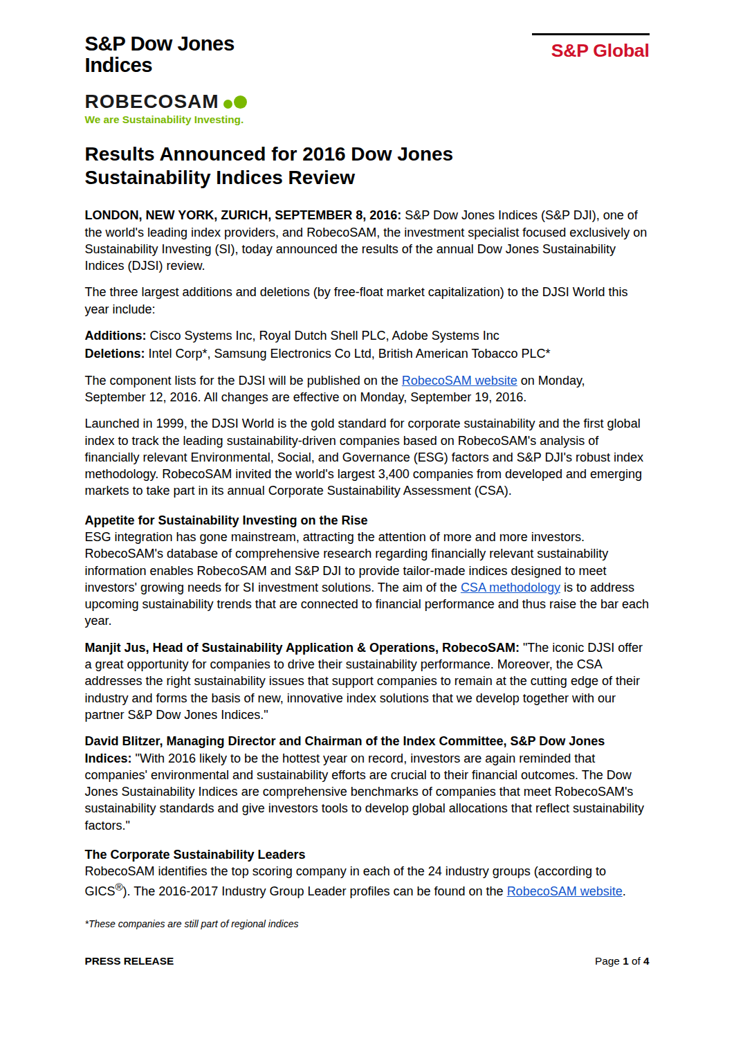S&P Dow Jones
Indices
S&P Global
ROBECOSAM
We are Sustainability Investing.
Results Announced for 2016 Dow Jones
Sustainability Indices Review
LONDON, NEW YORK, ZURICH, SEPTEMBER 8, 2016: S&P Dow Jones Indices (S&P DJI), one of the world's leading index providers, and RobecoSAM, the investment specialist focused exclusively on Sustainability Investing (SI), today announced the results of the annual Dow Jones Sustainability Indices (DJSI) review.
The three largest additions and deletions (by free-float market capitalization) to the DJSI World this year include:
Additions: Cisco Systems Inc, Royal Dutch Shell PLC, Adobe Systems Inc
Deletions: Intel Corp*, Samsung Electronics Co Ltd, British American Tobacco PLC*
The component lists for the DJSI will be published on the RobecoSAM website on Monday, September 12, 2016. All changes are effective on Monday, September 19, 2016.
Launched in 1999, the DJSI World is the gold standard for corporate sustainability and the first global index to track the leading sustainability-driven companies based on RobecoSAM's analysis of financially relevant Environmental, Social, and Governance (ESG) factors and S&P DJI's robust index methodology. RobecoSAM invited the world's largest 3,400 companies from developed and emerging markets to take part in its annual Corporate Sustainability Assessment (CSA).
Appetite for Sustainability Investing on the Rise
ESG integration has gone mainstream, attracting the attention of more and more investors. RobecoSAM's database of comprehensive research regarding financially relevant sustainability information enables RobecoSAM and S&P DJI to provide tailor-made indices designed to meet investors' growing needs for SI investment solutions. The aim of the CSA methodology is to address upcoming sustainability trends that are connected to financial performance and thus raise the bar each year.
Manjit Jus, Head of Sustainability Application & Operations, RobecoSAM: "The iconic DJSI offer a great opportunity for companies to drive their sustainability performance. Moreover, the CSA addresses the right sustainability issues that support companies to remain at the cutting edge of their industry and forms the basis of new, innovative index solutions that we develop together with our partner S&P Dow Jones Indices."
David Blitzer, Managing Director and Chairman of the Index Committee, S&P Dow Jones Indices: "With 2016 likely to be the hottest year on record, investors are again reminded that companies' environmental and sustainability efforts are crucial to their financial outcomes. The Dow Jones Sustainability Indices are comprehensive benchmarks of companies that meet RobecoSAM's sustainability standards and give investors tools to develop global allocations that reflect sustainability factors."
The Corporate Sustainability Leaders
RobecoSAM identifies the top scoring company in each of the 24 industry groups (according to GICS®). The 2016-2017 Industry Group Leader profiles can be found on the RobecoSAM website.
*These companies are still part of regional indices
PRESS RELEASE
Page 1 of 4